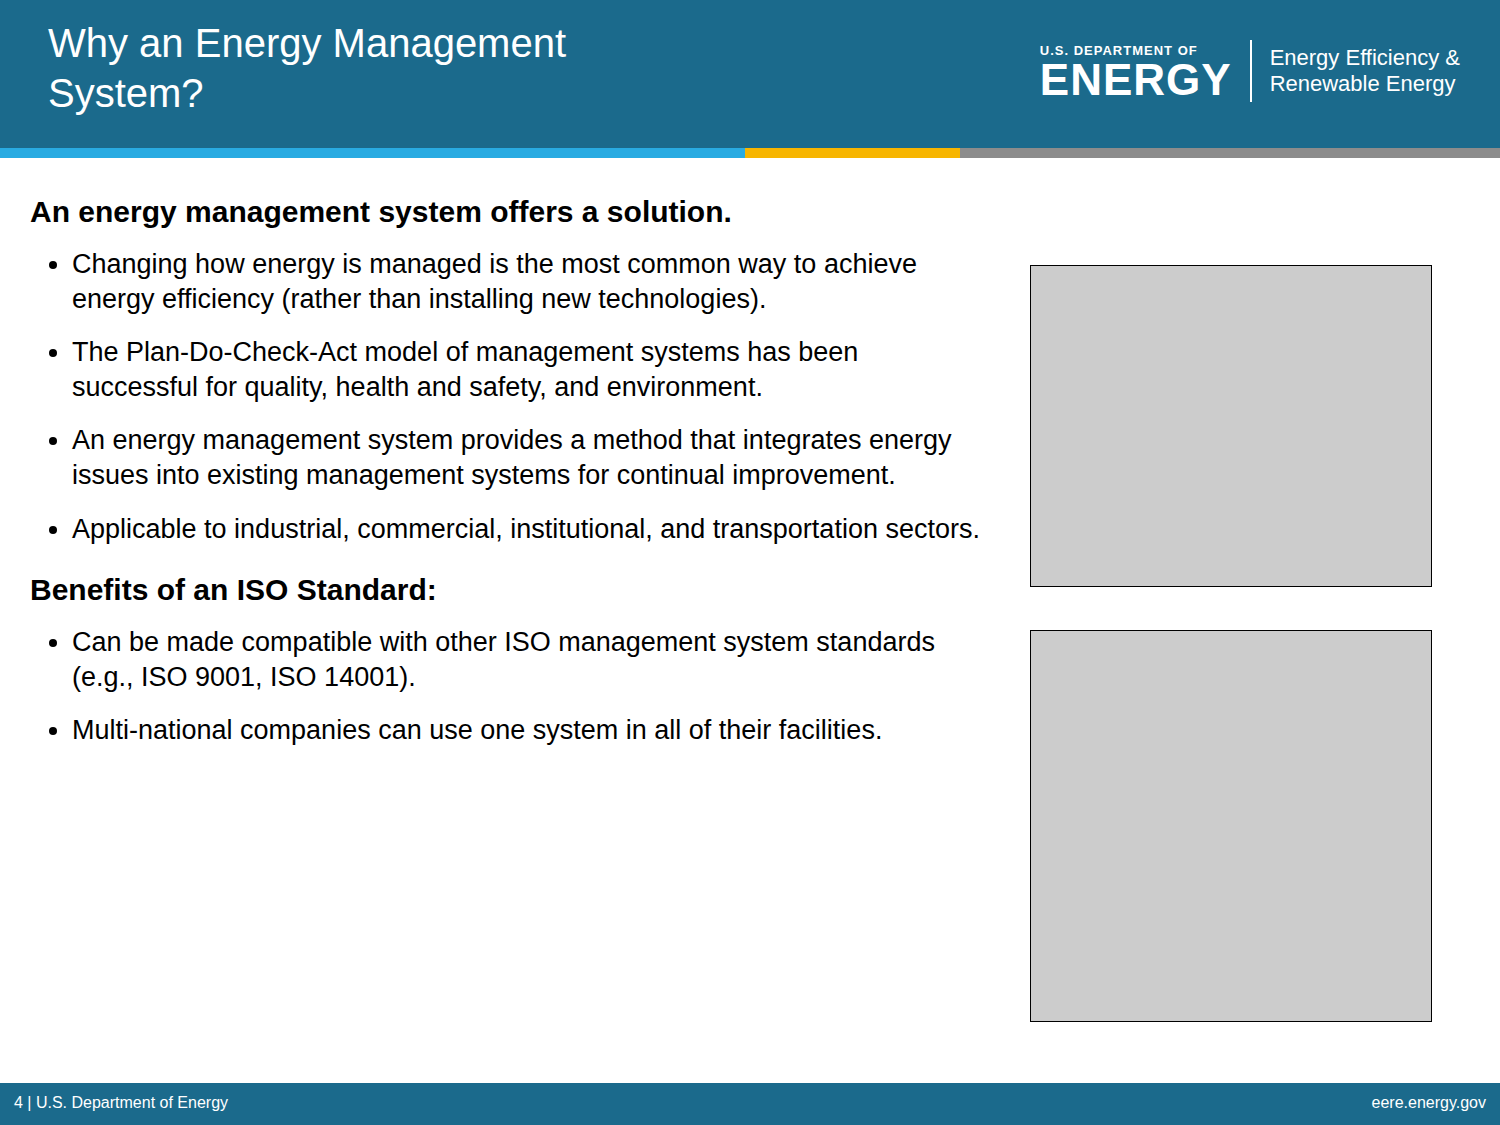Why an Energy Management
System?
U.S. DEPARTMENT OF
ENERGY
Energy Efficiency &
Renewable Energy
An energy management system offers a solution.
Changing how energy is managed is the most common way to achieve energy efficiency (rather than installing new technologies).
The Plan-Do-Check-Act model of management systems has been successful for quality, health and safety, and environment.
An energy management system provides a method that integrates energy issues into existing management systems for continual improvement.
Applicable to industrial, commercial, institutional, and transportation sectors.
Benefits of an ISO Standard:
Can be made compatible with other ISO management system standards (e.g., ISO 9001, ISO 14001).
Multi-national companies can use one system in all of their facilities.
4 | U.S. Department of Energy eere.energy.gov